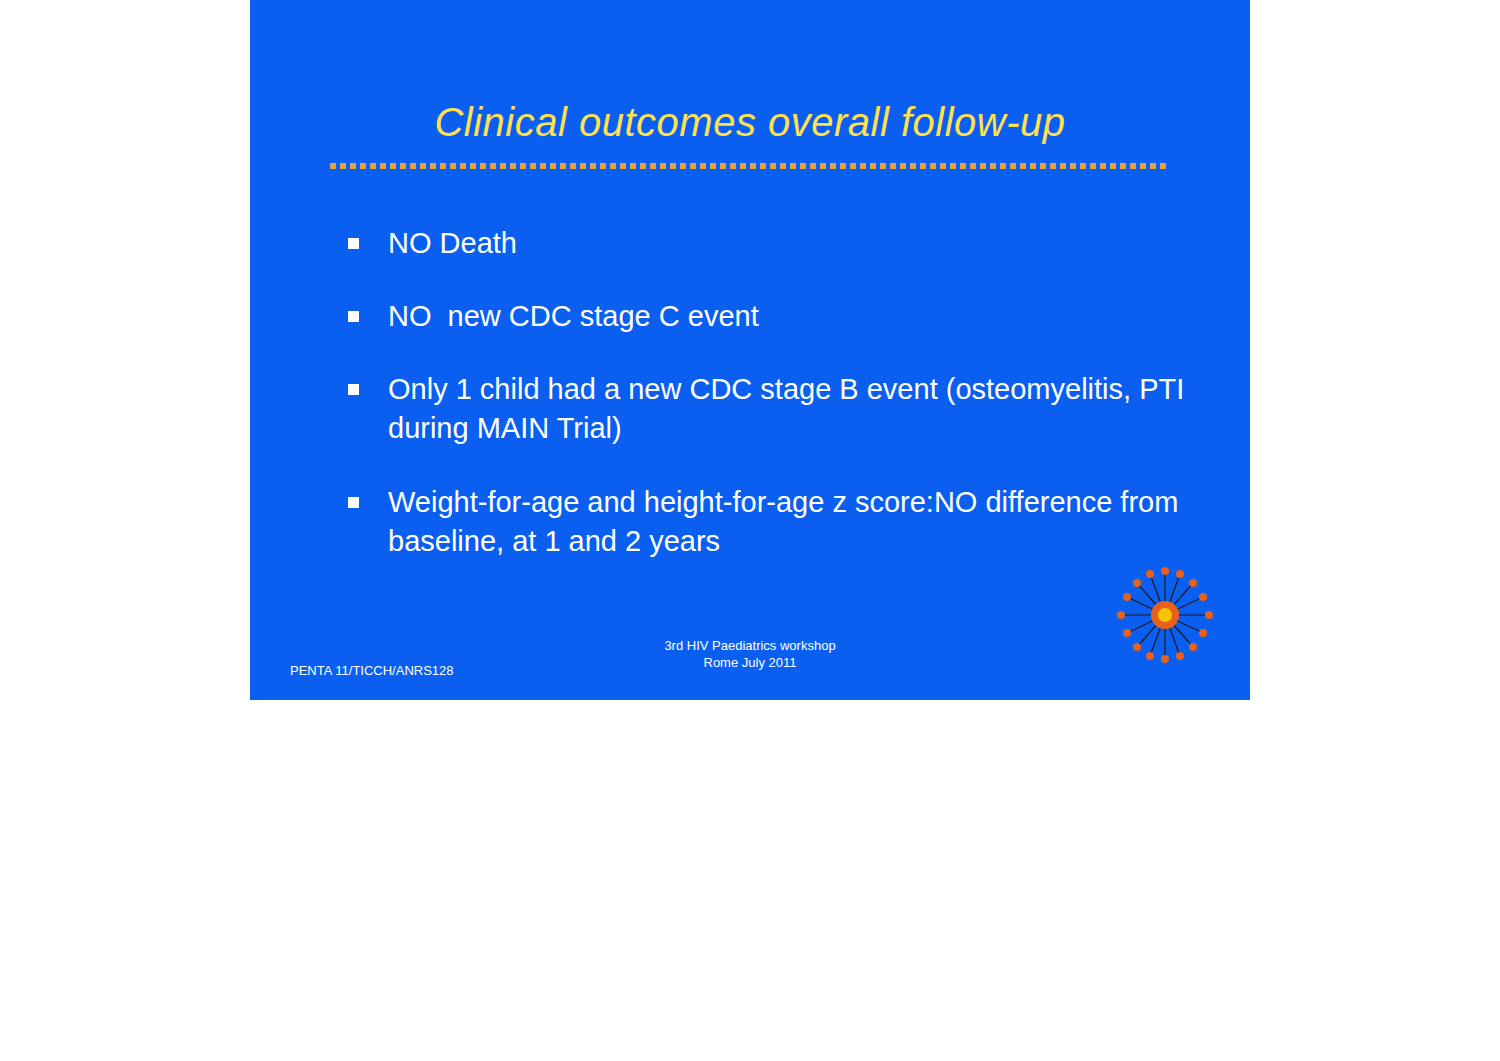Clinical outcomes overall follow-up
NO Death
NO new CDC stage C event
Only 1 child had a new CDC stage B event (osteomyelitis, PTI during MAIN Trial)
Weight-for-age and height-for-age z score:NO difference from baseline, at 1 and 2 years
PENTA 11/TICCH/ANRS128
3rd HIV Paediatrics workshop
Rome July 2011